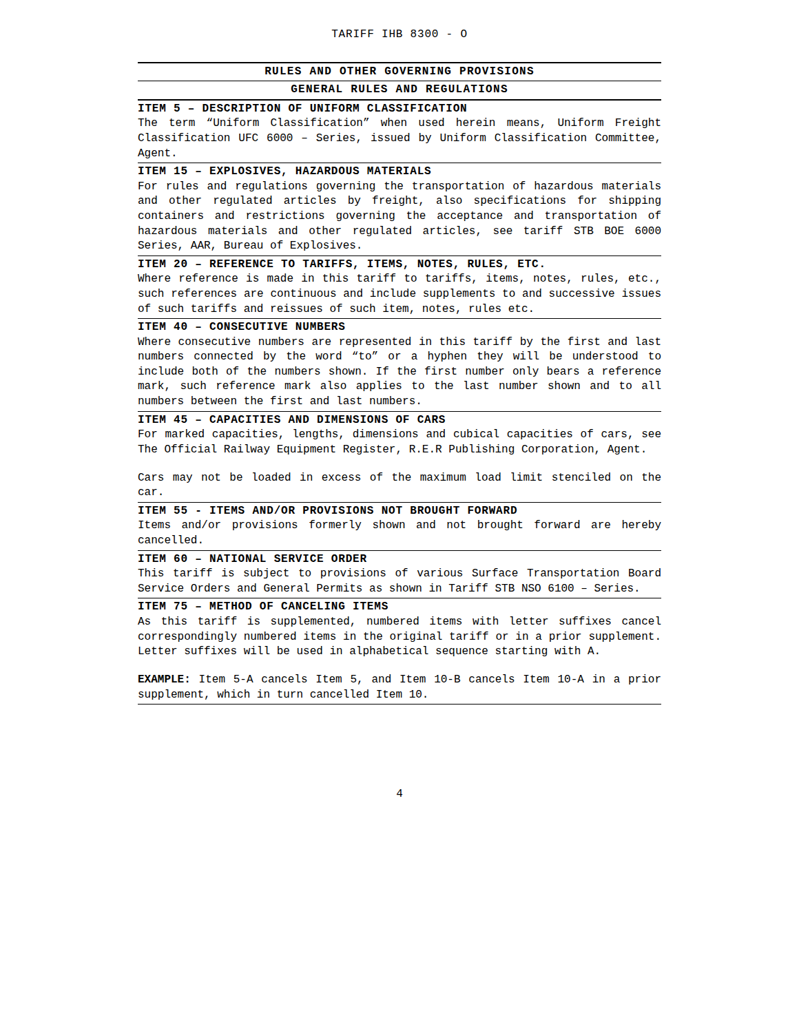TARIFF IHB 8300 - O
RULES AND OTHER GOVERNING PROVISIONS
GENERAL RULES AND REGULATIONS
ITEM 5 – DESCRIPTION OF UNIFORM CLASSIFICATION
The term “Uniform Classification” when used herein means, Uniform Freight Classification UFC 6000 – Series, issued by Uniform Classification Committee, Agent.
ITEM 15 – EXPLOSIVES, HAZARDOUS MATERIALS
For rules and regulations governing the transportation of hazardous materials and other regulated articles by freight, also specifications for shipping containers and restrictions governing the acceptance and transportation of hazardous materials and other regulated articles, see tariff STB BOE 6000 Series, AAR, Bureau of Explosives.
ITEM 20 – REFERENCE TO TARIFFS, ITEMS, NOTES, RULES, ETC.
Where reference is made in this tariff to tariffs, items, notes, rules, etc., such references are continuous and include supplements to and successive issues of such tariffs and reissues of such item, notes, rules etc.
ITEM 40 – CONSECUTIVE NUMBERS
Where consecutive numbers are represented in this tariff by the first and last numbers connected by the word “to” or a hyphen they will be understood to include both of the numbers shown. If the first number only bears a reference mark, such reference mark also applies to the last number shown and to all numbers between the first and last numbers.
ITEM 45 – CAPACITIES AND DIMENSIONS OF CARS
For marked capacities, lengths, dimensions and cubical capacities of cars, see The Official Railway Equipment Register, R.E.R Publishing Corporation, Agent.
Cars may not be loaded in excess of the maximum load limit stenciled on the car.
ITEM 55 - ITEMS AND/OR PROVISIONS NOT BROUGHT FORWARD
Items and/or provisions formerly shown and not brought forward are hereby cancelled.
ITEM 60 – NATIONAL SERVICE ORDER
This tariff is subject to provisions of various Surface Transportation Board Service Orders and General Permits as shown in Tariff STB NSO 6100 – Series.
ITEM 75 – METHOD OF CANCELING ITEMS
As this tariff is supplemented, numbered items with letter suffixes cancel correspondingly numbered items in the original tariff or in a prior supplement. Letter suffixes will be used in alphabetical sequence starting with A.
EXAMPLE: Item 5-A cancels Item 5, and Item 10-B cancels Item 10-A in a prior supplement, which in turn cancelled Item 10.
4